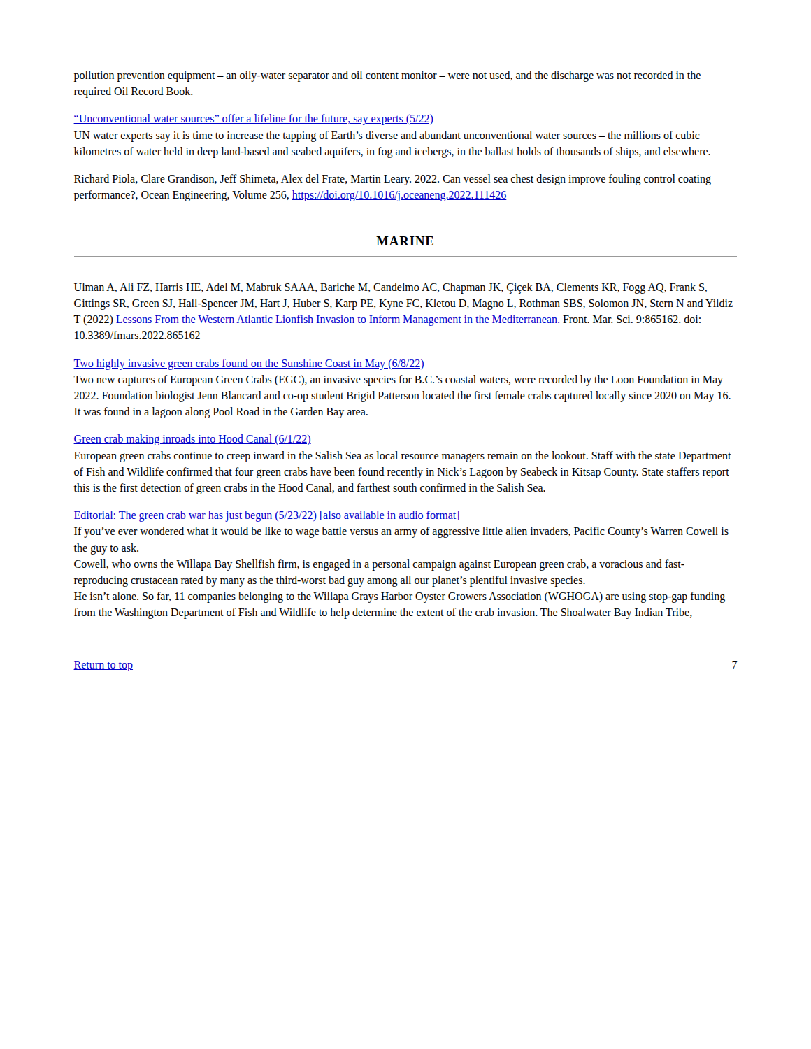pollution prevention equipment – an oily-water separator and oil content monitor – were not used, and the discharge was not recorded in the required Oil Record Book.
“Unconventional water sources” offer a lifeline for the future, say experts (5/22)
UN water experts say it is time to increase the tapping of Earth’s diverse and abundant unconventional water sources – the millions of cubic kilometres of water held in deep land-based and seabed aquifers, in fog and icebergs, in the ballast holds of thousands of ships, and elsewhere.
Richard Piola, Clare Grandison, Jeff Shimeta, Alex del Frate, Martin Leary. 2022. Can vessel sea chest design improve fouling control coating performance?, Ocean Engineering, Volume 256, https://doi.org/10.1016/j.oceaneng.2022.111426
MARINE
Ulman A, Ali FZ, Harris HE, Adel M, Mabruk SAAA, Bariche M, Candelmo AC, Chapman JK, Çiçek BA, Clements KR, Fogg AQ, Frank S, Gittings SR, Green SJ, Hall-Spencer JM, Hart J, Huber S, Karp PE, Kyne FC, Kletou D, Magno L, Rothman SBS, Solomon JN, Stern N and Yildiz T (2022) Lessons From the Western Atlantic Lionfish Invasion to Inform Management in the Mediterranean. Front. Mar. Sci. 9:865162. doi: 10.3389/fmars.2022.865162
Two highly invasive green crabs found on the Sunshine Coast in May (6/8/22)
Two new captures of European Green Crabs (EGC), an invasive species for B.C.’s coastal waters, were recorded by the Loon Foundation in May 2022. Foundation biologist Jenn Blancard and co-op student Brigid Patterson located the first female crabs captured locally since 2020 on May 16. It was found in a lagoon along Pool Road in the Garden Bay area.
Green crab making inroads into Hood Canal (6/1/22)
European green crabs continue to creep inward in the Salish Sea as local resource managers remain on the lookout. Staff with the state Department of Fish and Wildlife confirmed that four green crabs have been found recently in Nick’s Lagoon by Seabeck in Kitsap County. State staffers report this is the first detection of green crabs in the Hood Canal, and farthest south confirmed in the Salish Sea.
Editorial: The green crab war has just begun (5/23/22) [also available in audio format]
If you’ve ever wondered what it would be like to wage battle versus an army of aggressive little alien invaders, Pacific County’s Warren Cowell is the guy to ask.
Cowell, who owns the Willapa Bay Shellfish firm, is engaged in a personal campaign against European green crab, a voracious and fast-reproducing crustacean rated by many as the third-worst bad guy among all our planet’s plentiful invasive species.
He isn’t alone. So far, 11 companies belonging to the Willapa Grays Harbor Oyster Growers Association (WGHOGA) are using stop-gap funding from the Washington Department of Fish and Wildlife to help determine the extent of the crab invasion. The Shoalwater Bay Indian Tribe,
Return to top 7